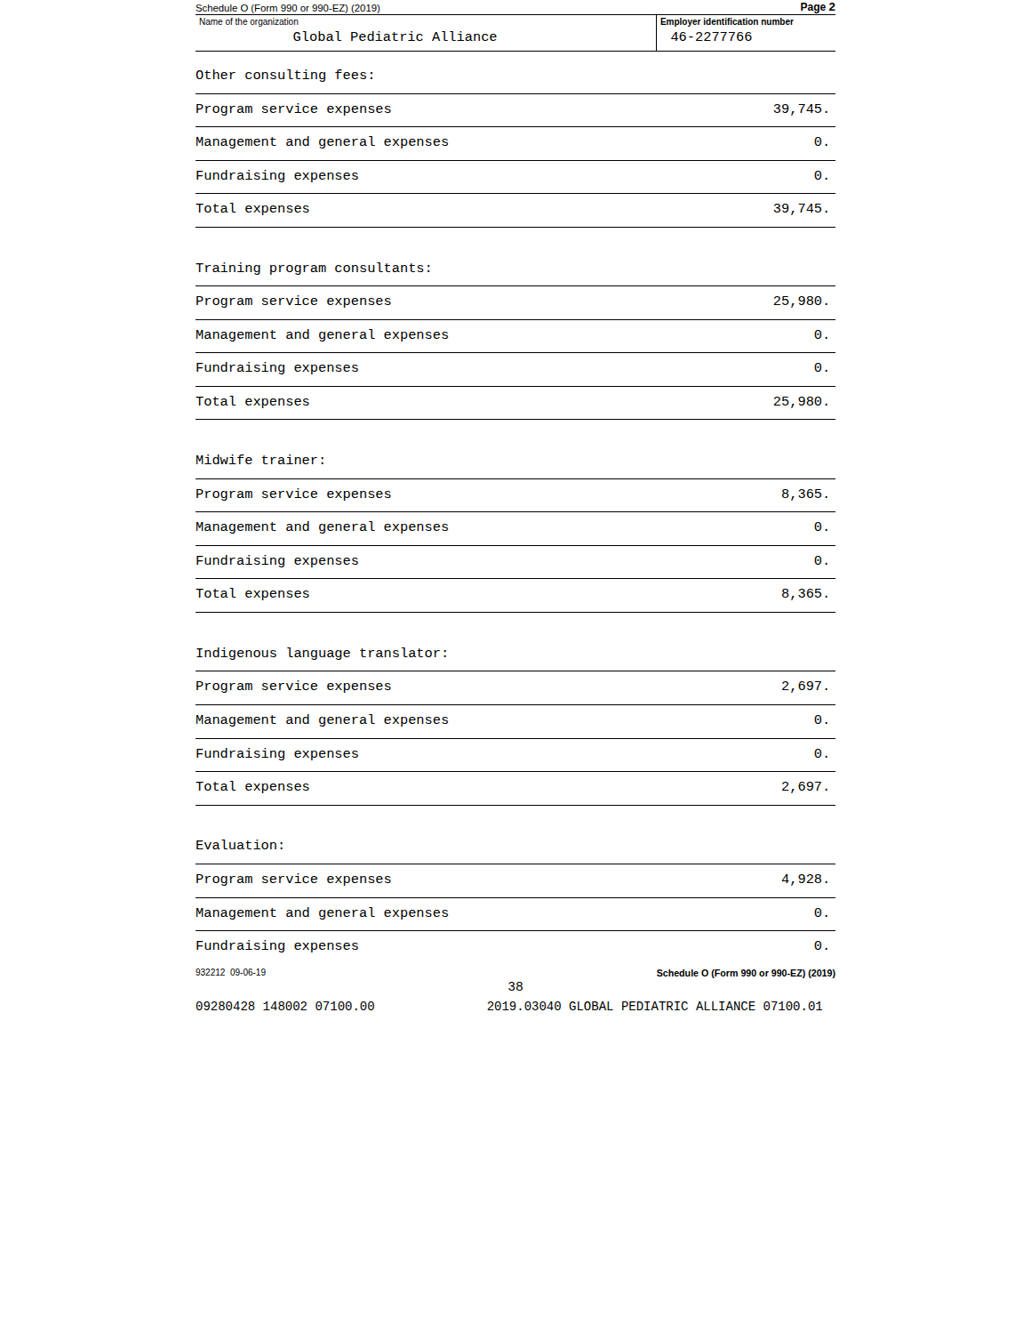Schedule O (Form 990 or 990-EZ) (2019)
Page 2
| Name of the organization Global Pediatric Alliance | Employer identification number 46-2277766 |
Other consulting fees:
Program service expenses 39,745.
Management and general expenses 0.
Fundraising expenses 0.
Total expenses 39,745.
Training program consultants:
Program service expenses 25,980.
Management and general expenses 0.
Fundraising expenses 0.
Total expenses 25,980.
Midwife trainer:
Program service expenses 8,365.
Management and general expenses 0.
Fundraising expenses 0.
Total expenses 8,365.
Indigenous language translator:
Program service expenses 2,697.
Management and general expenses 0.
Fundraising expenses 0.
Total expenses 2,697.
Evaluation:
Program service expenses 4,928.
Management and general expenses 0.
Fundraising expenses 0.
932212 09-06-19
Schedule O (Form 990 or 990-EZ) (2019)
38
09280428 148002 07100.00 2019.03040 GLOBAL PEDIATRIC ALLIANCE 07100.01